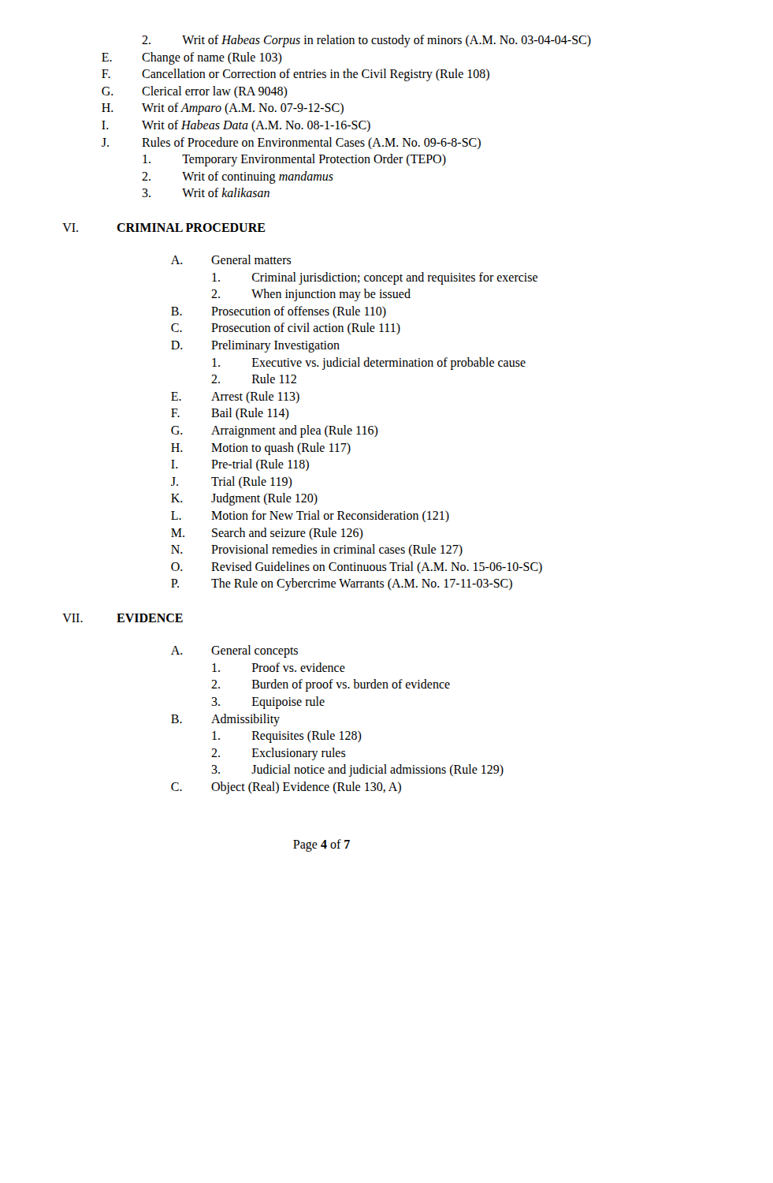2. Writ of Habeas Corpus in relation to custody of minors (A.M. No. 03-04-04-SC)
E. Change of name (Rule 103)
F. Cancellation or Correction of entries in the Civil Registry (Rule 108)
G. Clerical error law (RA 9048)
H. Writ of Amparo (A.M. No. 07-9-12-SC)
I. Writ of Habeas Data (A.M. No. 08-1-16-SC)
J. Rules of Procedure on Environmental Cases (A.M. No. 09-6-8-SC)
1. Temporary Environmental Protection Order (TEPO)
2. Writ of continuing mandamus
3. Writ of kalikasan
VI. Criminal Procedure
A. General matters
1. Criminal jurisdiction; concept and requisites for exercise
2. When injunction may be issued
B. Prosecution of offenses (Rule 110)
C. Prosecution of civil action (Rule 111)
D. Preliminary Investigation
1. Executive vs. judicial determination of probable cause
2. Rule 112
E. Arrest (Rule 113)
F. Bail (Rule 114)
G. Arraignment and plea (Rule 116)
H. Motion to quash (Rule 117)
I. Pre-trial (Rule 118)
J. Trial (Rule 119)
K. Judgment (Rule 120)
L. Motion for New Trial or Reconsideration (121)
M. Search and seizure (Rule 126)
N. Provisional remedies in criminal cases (Rule 127)
O. Revised Guidelines on Continuous Trial (A.M. No. 15-06-10-SC)
P. The Rule on Cybercrime Warrants (A.M. No. 17-11-03-SC)
VII. Evidence
A. General concepts
1. Proof vs. evidence
2. Burden of proof vs. burden of evidence
3. Equipoise rule
B. Admissibility
1. Requisites (Rule 128)
2. Exclusionary rules
3. Judicial notice and judicial admissions (Rule 129)
C. Object (Real) Evidence (Rule 130, A)
Page 4 of 7